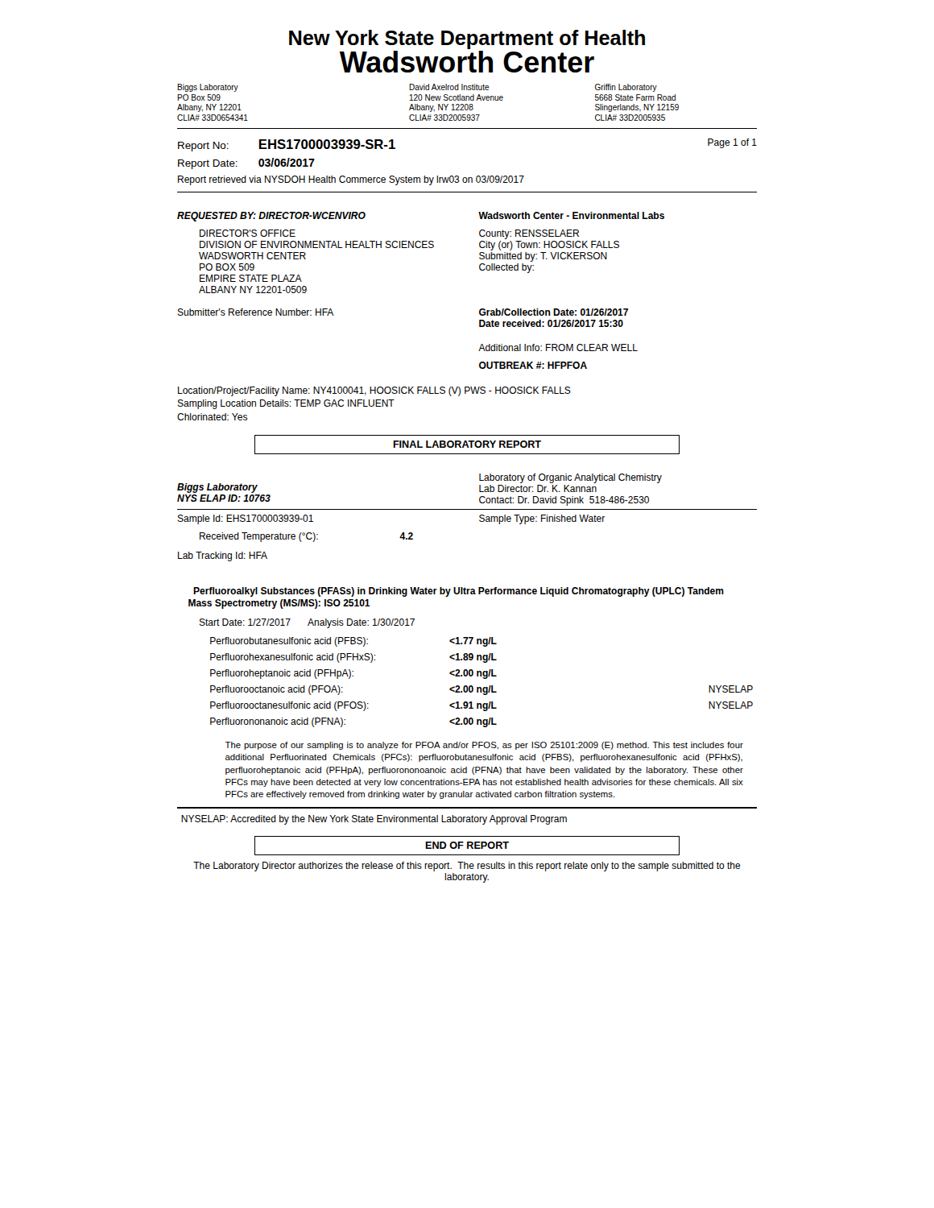New York State Department of Health
Wadsworth Center
| Biggs Laboratory PO Box 509 Albany, NY 12201 CLIA# 33D0654341 | David Axelrod Institute 120 New Scotland Avenue Albany, NY 12208 CLIA# 33D2005937 | Griffin Laboratory 5668 State Farm Road Slingerlands, NY 12159 CLIA# 33D2005935 |
Page 1 of 1 Report No: EHS1700003939-SR-1
Report Date: 03/06/2017
Report retrieved via NYSDOH Health Commerce System by lrw03 on 03/09/2017
| REQUESTED BY: DIRECTOR-WCENVIRO | Wadsworth Center - Environmental Labs |
| DIRECTOR'S OFFICE DIVISION OF ENVIRONMENTAL HEALTH SCIENCES WADSWORTH CENTER PO BOX 509 EMPIRE STATE PLAZA ALBANY NY 12201-0509 | County: RENSSELAER City (or) Town: HOOSICK FALLS Submitted by: T. VICKERSON Collected by: |
| Submitter's Reference Number: HFA | Grab/Collection Date: 01/26/2017 Date received: 01/26/2017 15:30 |
| | Additional Info: FROM CLEAR WELL |
| | OUTBREAK #: HFPFOA |
Location/Project/Facility Name: NY4100041, HOOSICK FALLS (V) PWS - HOOSICK FALLS
Sampling Location Details: TEMP GAC INFLUENT
Chlorinated: Yes
FINAL LABORATORY REPORT
| Biggs Laboratory NYS ELAP ID: 10763 | Laboratory of Organic Analytical Chemistry Lab Director: Dr. K. Kannan Contact: Dr. David Spink 518-486-2530 |
| Sample Id: EHS1700003939-01 | Sample Type: Finished Water |
Received Temperature (°C): 4.2
Lab Tracking Id: HFA
Perfluoroalkyl Substances (PFASs) in Drinking Water by Ultra Performance Liquid Chromatography (UPLC) Tandem
Mass Spectrometry (MS/MS): ISO 25101
Start Date: 1/27/2017 Analysis Date: 1/30/2017
| Perfluorobutanesulfonic acid (PFBS): | <1.77 ng/L | |
| Perfluorohexanesulfonic acid (PFHxS): | <1.89 ng/L | |
| Perfluoroheptanoic acid (PFHpA): | <2.00 ng/L | |
| Perfluorooctanoic acid (PFOA): | <2.00 ng/L | NYSELAP |
| Perfluorooctanesulfonic acid (PFOS): | <1.91 ng/L | NYSELAP |
| Perfluorononanoic acid (PFNA): | <2.00 ng/L | |
The purpose of our sampling is to analyze for PFOA and/or PFOS, as per ISO 25101:2009 (E) method. This test includes four additional Perfluorinated Chemicals (PFCs): perfluorobutanesulfonic acid (PFBS), perfluorohexanesulfonic acid (PFHxS), perfluoroheptanoic acid (PFHpA), perfluorononoanoic acid (PFNA) that have been validated by the laboratory. These other PFCs may have been detected at very low concentrations-EPA has not established health advisories for these chemicals. All six PFCs are effectively removed from drinking water by granular activated carbon filtration systems.
NYSELAP: Accredited by the New York State Environmental Laboratory Approval Program
END OF REPORT
The Laboratory Director authorizes the release of this report. The results in this report relate only to the sample submitted to the laboratory.